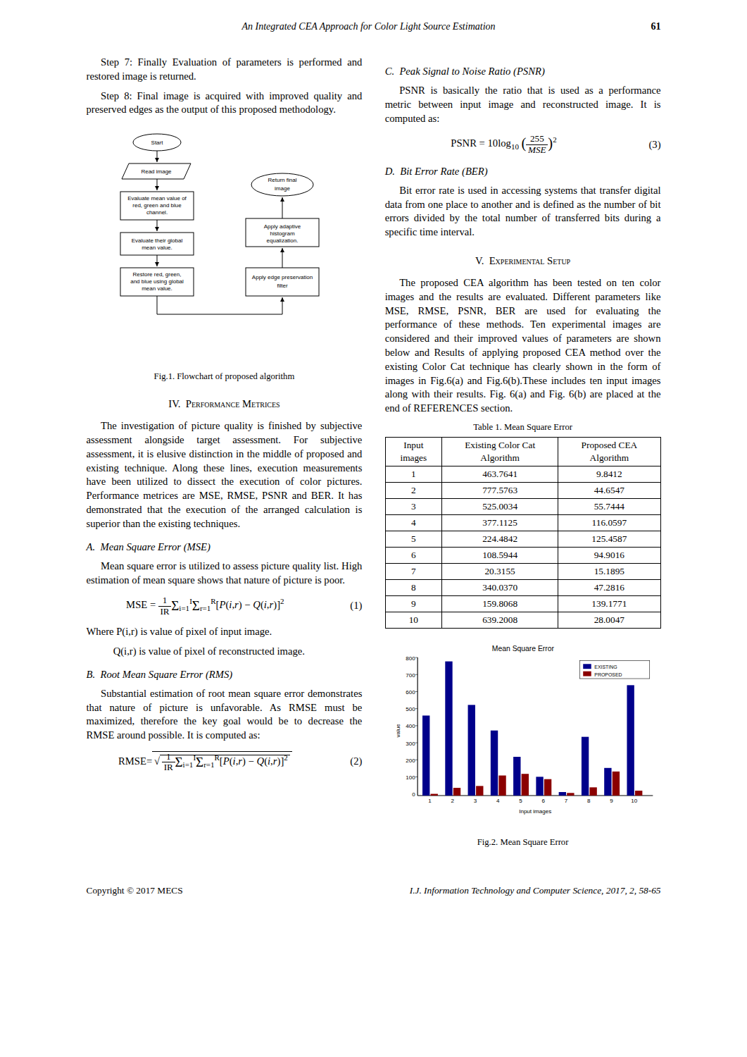An Integrated CEA Approach for Color Light Source Estimation 61
Step 7: Finally Evaluation of parameters is performed and restored image is returned.
Step 8: Final image is acquired with improved quality and preserved edges as the output of this proposed methodology.
Start Read image Evaluate mean value of red, green and blue channel. Evaluate their global mean value. Restore red, green, and blue using global mean value. Apply edge preservation filter Apply adaptive histogram equalization. Return final image
Fig.1. Flowchart of proposed algorithm
IV. Performance Metrices
The investigation of picture quality is finished by subjective assessment alongside target assessment. For subjective assessment, it is elusive distinction in the middle of proposed and existing technique. Along these lines, execution measurements have been utilized to dissect the execution of color pictures. Performance metrices are MSE, RMSE, PSNR and BER. It has demonstrated that the execution of the arranged calculation is superior than the existing techniques.
A. Mean Square Error (MSE)
Mean square error is utilized to assess picture quality list. High estimation of mean square shows that nature of picture is poor.
MSE = 1 IR Σi=1IΣr=1R[P(i,r) − Q(i,r)]2 (1)
Where P(i,r) is value of pixel of input image.
Q(i,r) is value of pixel of reconstructed image.
B. Root Mean Square Error (RMS)
Substantial estimation of root mean square error demonstrates that nature of picture is unfavorable. As RMSE must be maximized, therefore the key goal would be to decrease the RMSE around possible. It is computed as:
RMSE=√1 IR Σi=1IΣr=1R[P(i,r) − Q(i,r)]2 (2)
C. Peak Signal to Noise Ratio (PSNR)
PSNR is basically the ratio that is used as a performance metric between input image and reconstructed image. It is computed as:
PSNR = 10log10 (255 MSE)2 (3)
D. Bit Error Rate (BER)
Bit error rate is used in accessing systems that transfer digital data from one place to another and is defined as the number of bit errors divided by the total number of transferred bits during a specific time interval.
V. Experimental Setup
The proposed CEA algorithm has been tested on ten color images and the results are evaluated. Different parameters like MSE, RMSE, PSNR, BER are used for evaluating the performance of these methods. Ten experimental images are considered and their improved values of parameters are shown below and Results of applying proposed CEA method over the existing Color Cat technique has clearly shown in the form of images in Fig.6(a) and Fig.6(b).These includes ten input images along with their results. Fig. 6(a) and Fig. 6(b) are placed at the end of REFERENCES section.
Table 1. Mean Square Error
| Input images | Existing Color Cat Algorithm | Proposed CEA Algorithm |
| --- | --- | --- |
| 1 | 463.7641 | 9.8412 |
| 2 | 777.5763 | 44.6547 |
| 3 | 525.0034 | 55.7444 |
| 4 | 377.1125 | 116.0597 |
| 5 | 224.4842 | 125.4587 |
| 6 | 108.5944 | 94.9016 |
| 7 | 20.3155 | 15.1895 |
| 8 | 340.0370 | 47.2816 |
| 9 | 159.8068 | 139.1771 |
| 10 | 639.2008 | 28.0047 |
Mean Square Error 800 700 600 500 400 300 200 100 0 value EXISTING PROPOSED 1 2 3 4 5 6 7 8 9 10 Input images
Fig.2. Mean Square Error
Copyright © 2017 MECS I.J. Information Technology and Computer Science, 2017, 2, 58-65